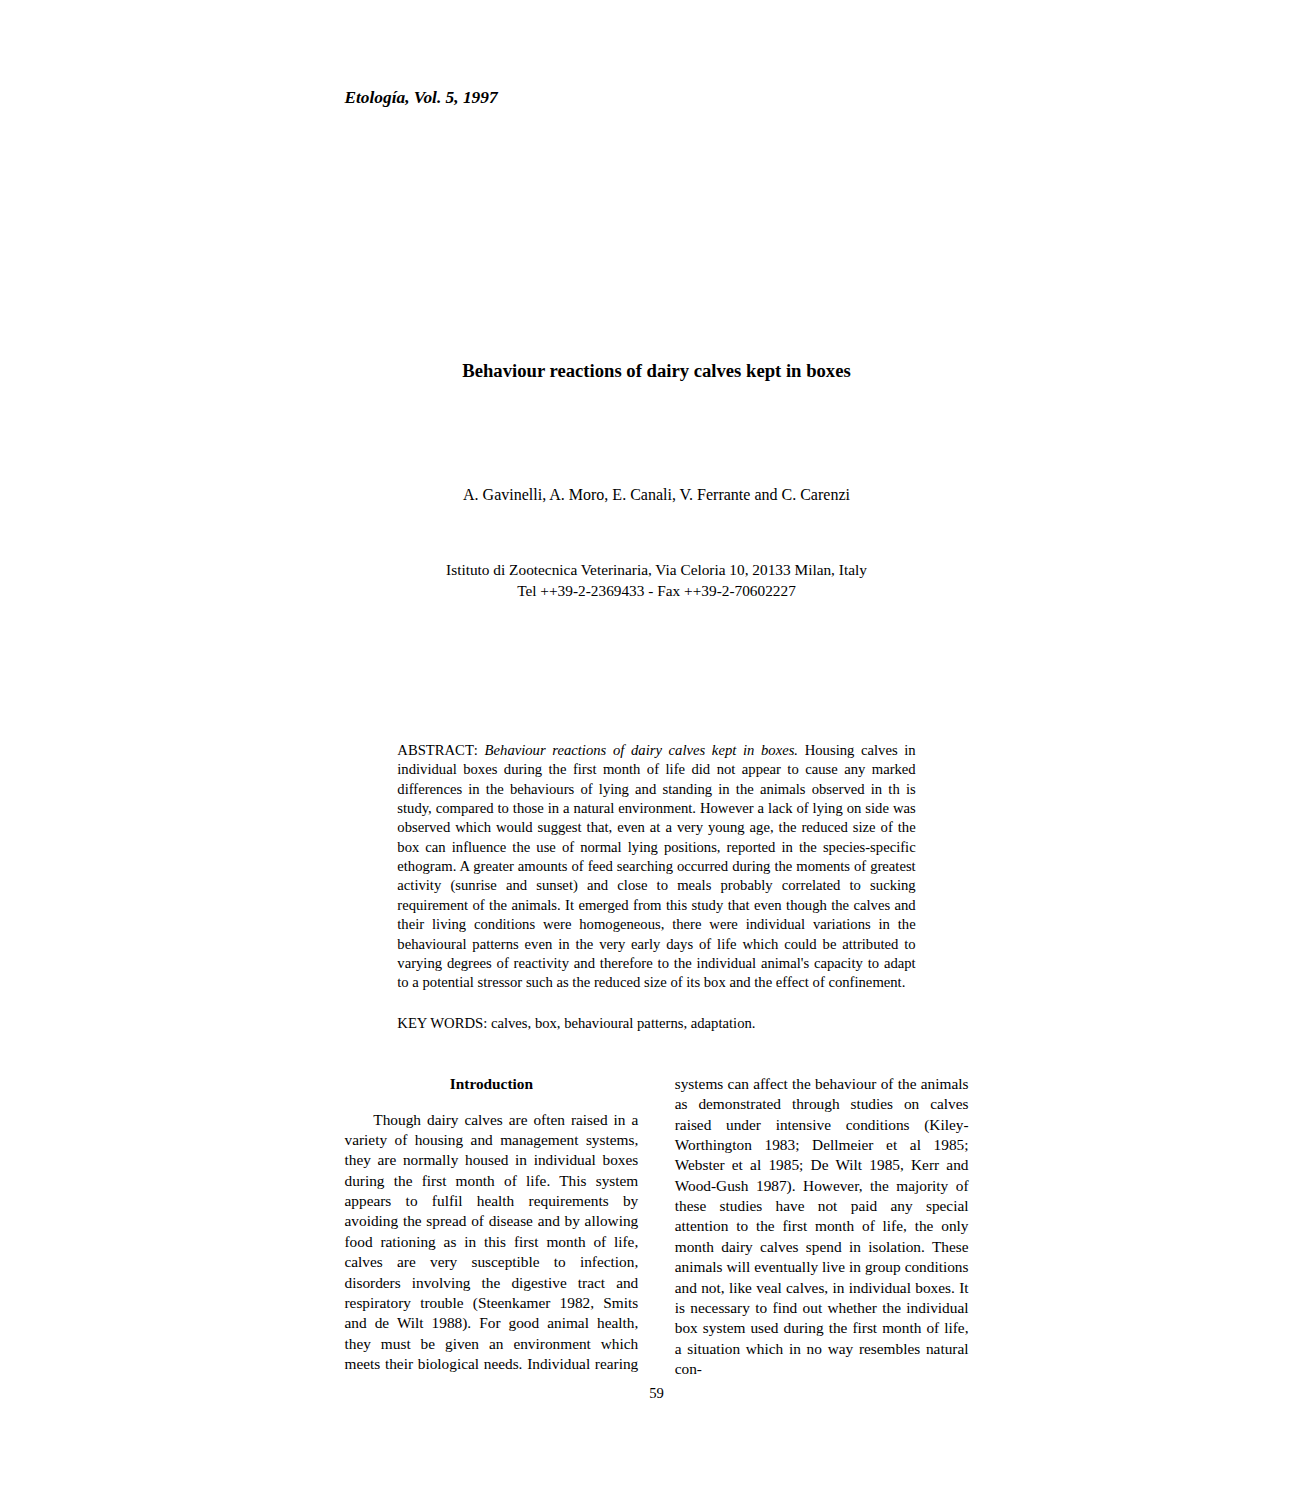Etología, Vol. 5, 1997
Behaviour reactions of dairy calves kept in boxes
A. Gavinelli, A. Moro, E. Canali, V. Ferrante and C. Carenzi
Istituto di Zootecnica Veterinaria, Via Celoria 10, 20133 Milan, Italy
Tel ++39-2-2369433 - Fax ++39-2-70602227
ABSTRACT: Behaviour reactions of dairy calves kept in boxes. Housing calves in individual boxes during the first month of life did not appear to cause any marked differences in the behaviours of lying and standing in the animals observed in th is study, compared to those in a natural environment. However a lack of lying on side was observed which would suggest that, even at a very young age, the reduced size of the box can influence the use of normal lying positions, reported in the species-specific ethogram. A greater amounts of feed searching occurred during the moments of greatest activity (sunrise and sunset) and close to meals probably correlated to sucking requirement of the animals. It emerged from this study that even though the calves and their living conditions were homogeneous, there were individual variations in the behavioural patterns even in the very early days of life which could be attributed to varying degrees of reactivity and therefore to the individual animal's capacity to adapt to a potential stressor such as the reduced size of its box and the effect of confinement.
KEY WORDS: calves, box, behavioural patterns, adaptation.
Introduction
Though dairy calves are often raised in a variety of housing and management systems, they are normally housed in individual boxes during the first month of life. This system appears to fulfil health requirements by avoiding the spread of disease and by allowing food rationing as in this first month of life, calves are very susceptible to infection, disorders involving the digestive tract and respiratory trouble (Steenkamer 1982, Smits and de Wilt 1988). For good animal health, they must be given an environment which meets their biological needs. Individual rearing systems can affect the behaviour of the animals as demonstrated through studies on calves raised under intensive conditions (Kiley- Worthington 1983; Dellmeier et al 1985; Webster et al 1985; De Wilt 1985, Kerr and Wood-Gush 1987). However, the majority of these studies have not paid any special attention to the first month of life, the only month dairy calves spend in isolation. These animals will eventually live in group conditions and not, like veal calves, in individual boxes. It is necessary to find out whether the individual box system used during the first month of life, a situation which in no way resembles natural con-
59